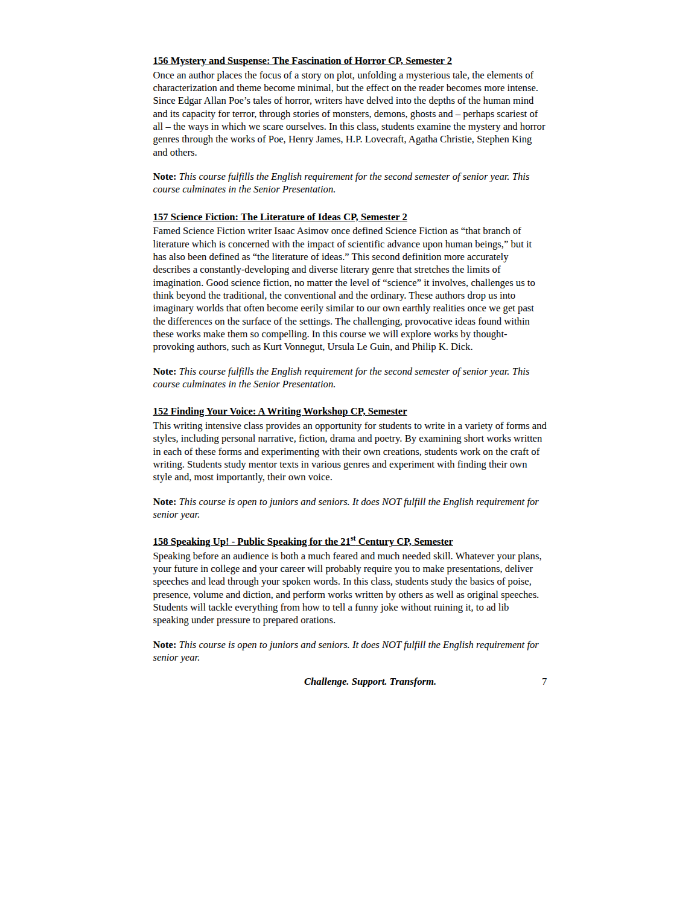156 Mystery and Suspense: The Fascination of Horror CP, Semester 2
Once an author places the focus of a story on plot, unfolding a mysterious tale, the elements of characterization and theme become minimal, but the effect on the reader becomes more intense. Since Edgar Allan Poe’s tales of horror, writers have delved into the depths of the human mind and its capacity for terror, through stories of monsters, demons, ghosts and – perhaps scariest of all – the ways in which we scare ourselves. In this class, students examine the mystery and horror genres through the works of Poe, Henry James, H.P. Lovecraft, Agatha Christie, Stephen King and others.
Note: This course fulfills the English requirement for the second semester of senior year. This course culminates in the Senior Presentation.
157 Science Fiction: The Literature of Ideas CP, Semester 2
Famed Science Fiction writer Isaac Asimov once defined Science Fiction as “that branch of literature which is concerned with the impact of scientific advance upon human beings,” but it has also been defined as “the literature of ideas.” This second definition more accurately describes a constantly-developing and diverse literary genre that stretches the limits of imagination. Good science fiction, no matter the level of “science” it involves, challenges us to think beyond the traditional, the conventional and the ordinary. These authors drop us into imaginary worlds that often become eerily similar to our own earthly realities once we get past the differences on the surface of the settings. The challenging, provocative ideas found within these works make them so compelling. In this course we will explore works by thought-provoking authors, such as Kurt Vonnegut, Ursula Le Guin, and Philip K. Dick.
Note: This course fulfills the English requirement for the second semester of senior year. This course culminates in the Senior Presentation.
152 Finding Your Voice: A Writing Workshop CP, Semester
This writing intensive class provides an opportunity for students to write in a variety of forms and styles, including personal narrative, fiction, drama and poetry. By examining short works written in each of these forms and experimenting with their own creations, students work on the craft of writing. Students study mentor texts in various genres and experiment with finding their own style and, most importantly, their own voice.
Note: This course is open to juniors and seniors. It does NOT fulfill the English requirement for senior year.
158 Speaking Up! - Public Speaking for the 21st Century CP, Semester
Speaking before an audience is both a much feared and much needed skill. Whatever your plans, your future in college and your career will probably require you to make presentations, deliver speeches and lead through your spoken words. In this class, students study the basics of poise, presence, volume and diction, and perform works written by others as well as original speeches. Students will tackle everything from how to tell a funny joke without ruining it, to ad lib speaking under pressure to prepared orations.
Note: This course is open to juniors and seniors. It does NOT fulfill the English requirement for senior year.
Challenge. Support. Transform.
7